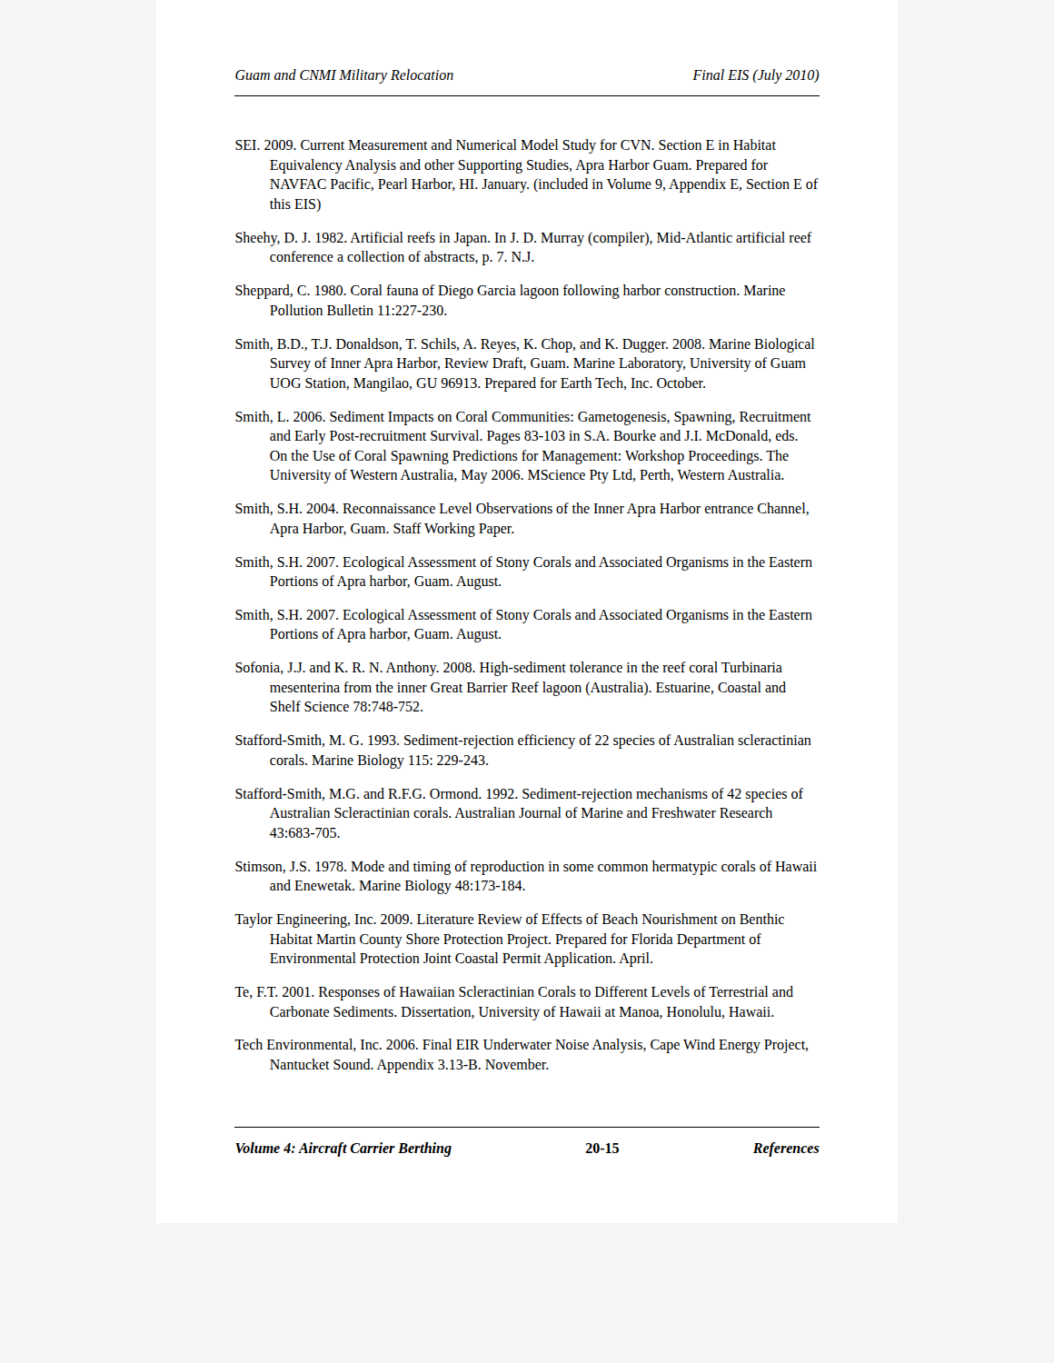Guam and CNMI Military Relocation Final EIS (July 2010)
SEI. 2009. Current Measurement and Numerical Model Study for CVN. Section E in Habitat Equivalency Analysis and other Supporting Studies, Apra Harbor Guam. Prepared for NAVFAC Pacific, Pearl Harbor, HI. January. (included in Volume 9, Appendix E, Section E of this EIS)
Sheehy, D. J. 1982. Artificial reefs in Japan. In J. D. Murray (compiler), Mid-Atlantic artificial reef conference a collection of abstracts, p. 7. N.J.
Sheppard, C. 1980. Coral fauna of Diego Garcia lagoon following harbor construction. Marine Pollution Bulletin 11:227-230.
Smith, B.D., T.J. Donaldson, T. Schils, A. Reyes, K. Chop, and K. Dugger. 2008. Marine Biological Survey of Inner Apra Harbor, Review Draft, Guam. Marine Laboratory, University of Guam UOG Station, Mangilao, GU 96913. Prepared for Earth Tech, Inc. October.
Smith, L. 2006. Sediment Impacts on Coral Communities: Gametogenesis, Spawning, Recruitment and Early Post-recruitment Survival. Pages 83-103 in S.A. Bourke and J.I. McDonald, eds. On the Use of Coral Spawning Predictions for Management: Workshop Proceedings. The University of Western Australia, May 2006. MScience Pty Ltd, Perth, Western Australia.
Smith, S.H. 2004. Reconnaissance Level Observations of the Inner Apra Harbor entrance Channel, Apra Harbor, Guam. Staff Working Paper.
Smith, S.H. 2007. Ecological Assessment of Stony Corals and Associated Organisms in the Eastern Portions of Apra harbor, Guam. August.
Smith, S.H. 2007. Ecological Assessment of Stony Corals and Associated Organisms in the Eastern Portions of Apra harbor, Guam. August.
Sofonia, J.J. and K. R. N. Anthony. 2008. High-sediment tolerance in the reef coral Turbinaria mesenterina from the inner Great Barrier Reef lagoon (Australia). Estuarine, Coastal and Shelf Science 78:748-752.
Stafford-Smith, M. G. 1993. Sediment-rejection efficiency of 22 species of Australian scleractinian corals. Marine Biology 115: 229-243.
Stafford-Smith, M.G. and R.F.G. Ormond. 1992. Sediment-rejection mechanisms of 42 species of Australian Scleractinian corals. Australian Journal of Marine and Freshwater Research 43:683-705.
Stimson, J.S. 1978. Mode and timing of reproduction in some common hermatypic corals of Hawaii and Enewetak. Marine Biology 48:173-184.
Taylor Engineering, Inc. 2009. Literature Review of Effects of Beach Nourishment on Benthic Habitat Martin County Shore Protection Project. Prepared for Florida Department of Environmental Protection Joint Coastal Permit Application. April.
Te, F.T. 2001. Responses of Hawaiian Scleractinian Corals to Different Levels of Terrestrial and Carbonate Sediments. Dissertation, University of Hawaii at Manoa, Honolulu, Hawaii.
Tech Environmental, Inc. 2006. Final EIR Underwater Noise Analysis, Cape Wind Energy Project, Nantucket Sound. Appendix 3.13-B. November.
Volume 4: Aircraft Carrier Berthing 20-15 References